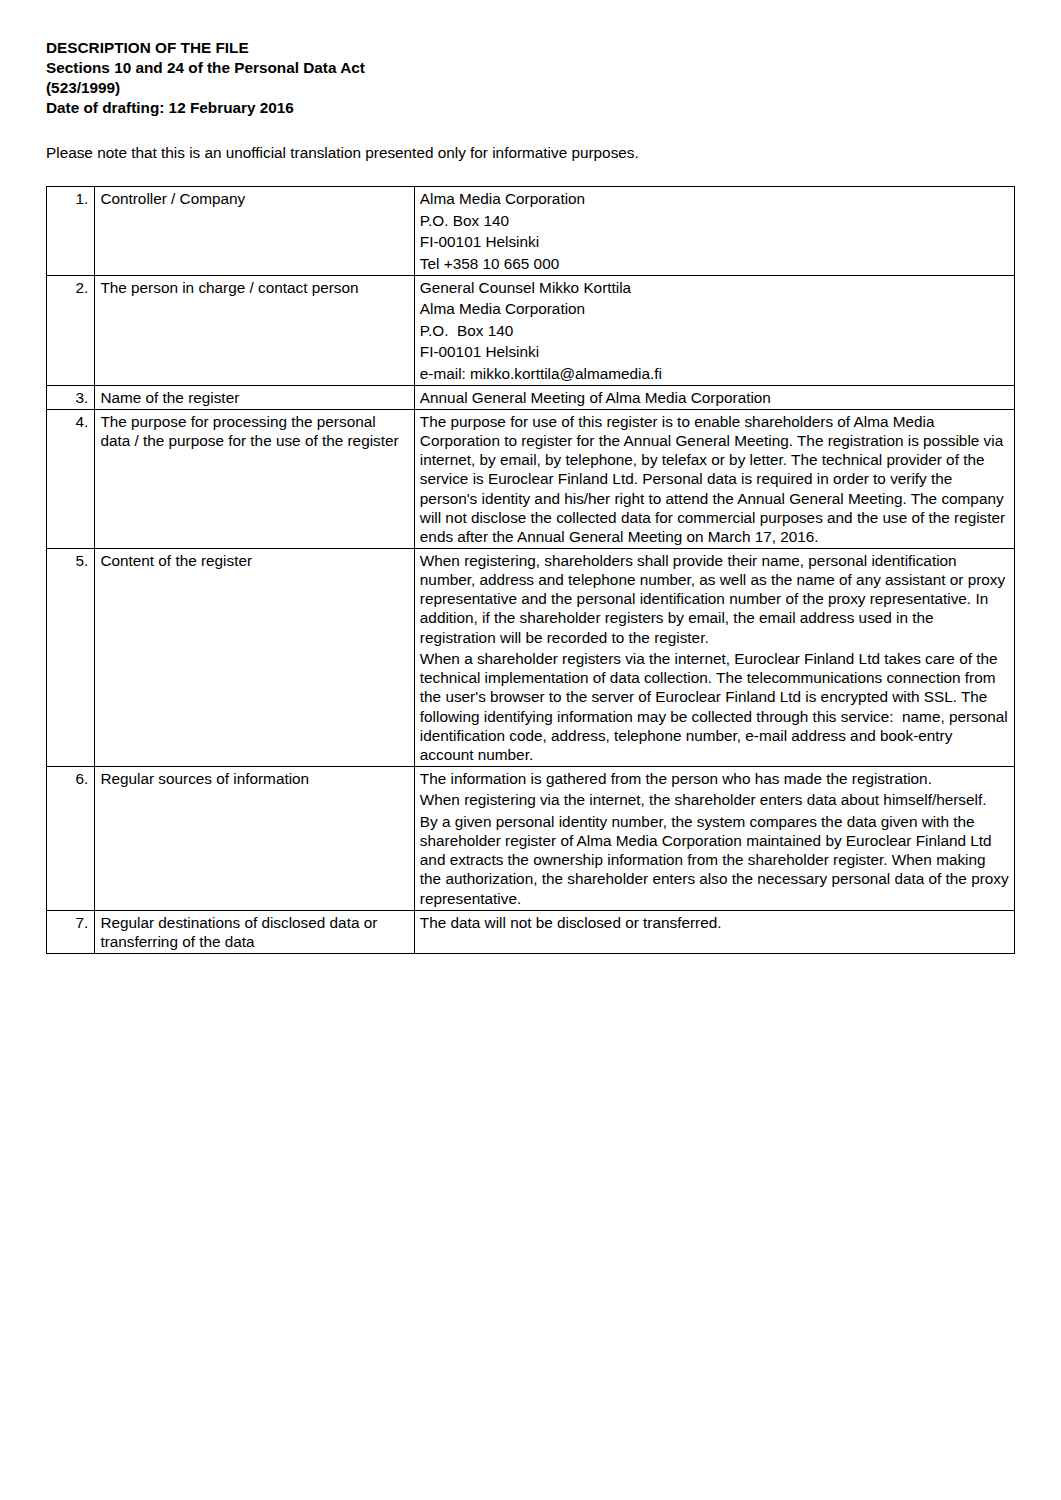DESCRIPTION OF THE FILE
Sections 10 and 24 of the Personal Data Act
(523/1999)
Date of drafting: 12 February 2016
Please note that this is an unofficial translation presented only for informative purposes.
| 1. | Controller / Company | Alma Media Corporation P.O. Box 140 FI-00101 Helsinki Tel +358 10 665 000 |
| 2. | The person in charge / contact person | General Counsel Mikko Korttila Alma Media Corporation P.O. Box 140 FI-00101 Helsinki e-mail: mikko.korttila@almamedia.fi |
| 3. | Name of the register | Annual General Meeting of Alma Media Corporation |
| 4. | The purpose for processing the personal data / the purpose for the use of the register | The purpose for use of this register is to enable shareholders of Alma Media Corporation to register for the Annual General Meeting. The registration is possible via internet, by email, by telephone, by telefax or by letter. The technical provider of the service is Euroclear Finland Ltd. Personal data is required in order to verify the person's identity and his/her right to attend the Annual General Meeting. The company will not disclose the collected data for commercial purposes and the use of the register ends after the Annual General Meeting on March 17, 2016. |
| 5. | Content of the register | When registering, shareholders shall provide their name, personal identification number, address and telephone number, as well as the name of any assistant or proxy representative and the personal identification number of the proxy representative. In addition, if the shareholder registers by email, the email address used in the registration will be recorded to the register. When a shareholder registers via the internet, Euroclear Finland Ltd takes care of the technical implementation of data collection. The telecommunications connection from the user's browser to the server of Euroclear Finland Ltd is encrypted with SSL. The following identifying information may be collected through this service: name, personal identification code, address, telephone number, e-mail address and book-entry account number. |
| 6. | Regular sources of information | The information is gathered from the person who has made the registration. When registering via the internet, the shareholder enters data about himself/herself. By a given personal identity number, the system compares the data given with the shareholder register of Alma Media Corporation maintained by Euroclear Finland Ltd and extracts the ownership information from the shareholder register. When making the authorization, the shareholder enters also the necessary personal data of the proxy representative. |
| 7. | Regular destinations of disclosed data or transferring of the data | The data will not be disclosed or transferred. |